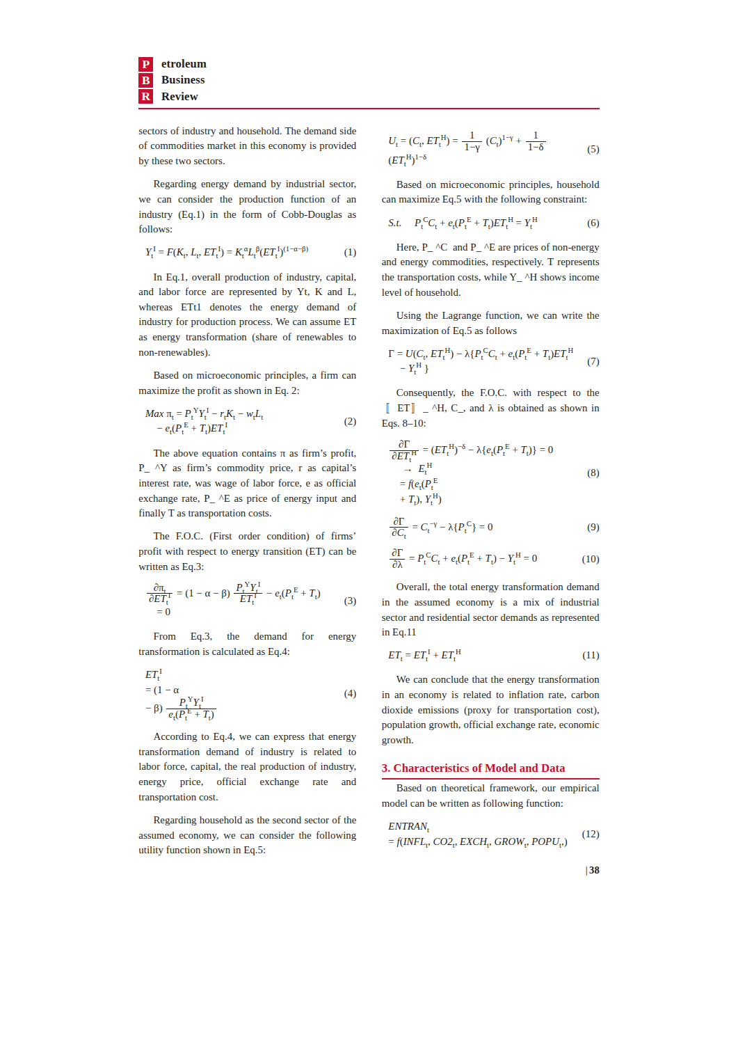P B R
etroleum
Business
Review
sectors of industry and household. The demand side of commodities market in this economy is provided by these two sectors.
Regarding energy demand by industrial sector, we can consider the production function of an industry (Eq.1) in the form of Cobb-Douglas as follows:
YtI = F(Kt, Lt, ETtI) = KtαLtβ(ETtI)(1−α−β)
(1)
In Eq.1, overall production of industry, capital, and labor force are represented by Yt, K and L, whereas ETt1 denotes the energy demand of industry for production process. We can assume ET as energy transformation (share of renewables to non-renewables).
Based on microeconomic principles, a firm can maximize the profit as shown in Eq. 2:
Max πt = PtYYtI − rtKt − wtLt − et(PtE + Tt)ETtI
(2)
The above equation contains π as firm’s profit, P_ ^Y as firm’s commodity price, r as capital’s interest rate, was wage of labor force, e as official exchange rate, P_ ^E as price of energy input and finally T as transportation costs.
The F.O.C. (First order condition) of firms’ profit with respect to energy transition (ET) can be written as Eq.3:
∂πt∂ETtI = (1 − α − β) PtYYtI ETtI − et(PtE + Tt) = 0
(3)
From Eq.3, the demand for energy transformation is calculated as Eq.4:
ETtI = (1 − α − β) PtYYtI et(PtE + Tt)
(4)
According to Eq.4, we can express that energy transformation demand of industry is related to labor force, capital, the real production of industry, energy price, official exchange rate and transportation cost.
Regarding household as the second sector of the assumed economy, we can consider the following utility function shown in Eq.5:
Ut = (Ct, ETtH) = 11−γ (Ct)1−γ + 11−δ (ETtH)1−δ
(5)
Based on microeconomic principles, household can maximize Eq.5 with the following constraint:
S.t. PtCCt + et(PtE + Tt)ETtH = YtH
(6)
Here, P_ ^C and P_ ^E are prices of non-energy and energy commodities, respectively. T represents the transportation costs, while Y_ ^H shows income level of household.
Using the Lagrange function, we can write the maximization of Eq.5 as follows
Γ = U(Ct, ETtH) − λ{PtCCt + et(PtE + Tt)ETtH − YtH }
(7)
Consequently, the F.O.C. with respect to the 〚ET〛_ ^H, C_, and λ is obtained as shown in Eqs. 8–10:
∂Γ∂ETtH = (ETtH)−δ − λ{et(PtE + Tt)} = 0 → EtH = f(et(PtE + Tt), YtH)
(8)
∂Γ∂Ct = Ct−γ − λ{PtC} = 0
(9)
∂Γ∂λ = PtCCt + et(PtE + Tt) − YtH = 0
(10)
Overall, the total energy transformation demand in the assumed economy is a mix of industrial sector and residential sector demands as represented in Eq.11
ETt = ETtI + ETtH
(11)
We can conclude that the energy transformation in an economy is related to inflation rate, carbon dioxide emissions (proxy for transportation cost), population growth, official exchange rate, economic growth.
3. Characteristics of Model and Data
Based on theoretical framework, our empirical model can be written as following function:
ENTRANt = f(INFLt, CO2t, EXCHt, GROWt, POPUt,)
(12)
|38